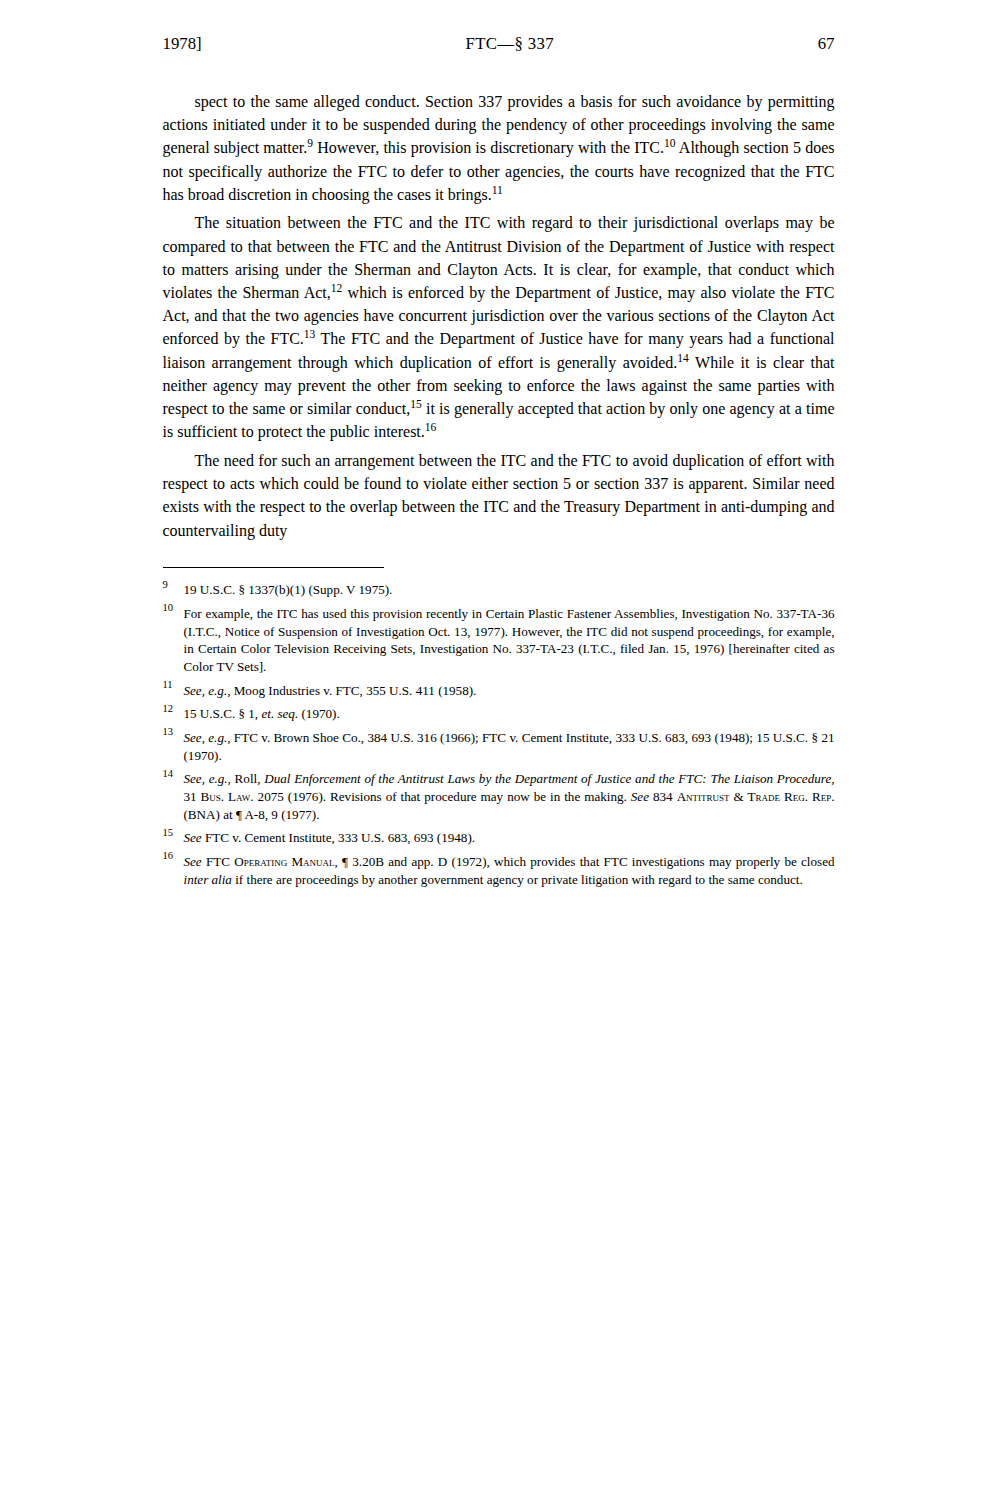1978] FTC—§ 337 67
spect to the same alleged conduct. Section 337 provides a basis for such avoidance by permitting actions initiated under it to be suspended during the pendency of other proceedings involving the same general subject matter.9 However, this provision is discretionary with the ITC.10 Although section 5 does not specifically authorize the FTC to defer to other agencies, the courts have recognized that the FTC has broad discretion in choosing the cases it brings.11
The situation between the FTC and the ITC with regard to their jurisdictional overlaps may be compared to that between the FTC and the Antitrust Division of the Department of Justice with respect to matters arising under the Sherman and Clayton Acts. It is clear, for example, that conduct which violates the Sherman Act,12 which is enforced by the Department of Justice, may also violate the FTC Act, and that the two agencies have concurrent jurisdiction over the various sections of the Clayton Act enforced by the FTC.13 The FTC and the Department of Justice have for many years had a functional liaison arrangement through which duplication of effort is generally avoided.14 While it is clear that neither agency may prevent the other from seeking to enforce the laws against the same parties with respect to the same or similar conduct,15 it is generally accepted that action by only one agency at a time is sufficient to protect the public interest.16
The need for such an arrangement between the ITC and the FTC to avoid duplication of effort with respect to acts which could be found to violate either section 5 or section 337 is apparent. Similar need exists with the respect to the overlap between the ITC and the Treasury Department in anti-dumping and countervailing duty
19 U.S.C. § 1337(b)(1) (Supp. V 1975).
For example, the ITC has used this provision recently in Certain Plastic Fastener Assemblies, Investigation No. 337-TA-36 (I.T.C., Notice of Suspension of Investigation Oct. 13, 1977). However, the ITC did not suspend proceedings, for example, in Certain Color Television Receiving Sets, Investigation No. 337-TA-23 (I.T.C., filed Jan. 15, 1976) [hereinafter cited as Color TV Sets].
See, e.g., Moog Industries v. FTC, 355 U.S. 411 (1958).
15 U.S.C. § 1, et. seq. (1970).
See, e.g., FTC v. Brown Shoe Co., 384 U.S. 316 (1966); FTC v. Cement Institute, 333 U.S. 683, 693 (1948); 15 U.S.C. § 21 (1970).
See, e.g., Roll, Dual Enforcement of the Antitrust Laws by the Department of Justice and the FTC: The Liaison Procedure, 31 Bus. Law. 2075 (1976). Revisions of that procedure may now be in the making. See 834 Antitrust & Trade Reg. Rep. (BNA) at ¶ A-8, 9 (1977).
See FTC v. Cement Institute, 333 U.S. 683, 693 (1948).
See FTC Operating Manual, ¶ 3.20B and app. D (1972), which provides that FTC investigations may properly be closed inter alia if there are proceedings by another government agency or private litigation with regard to the same conduct.